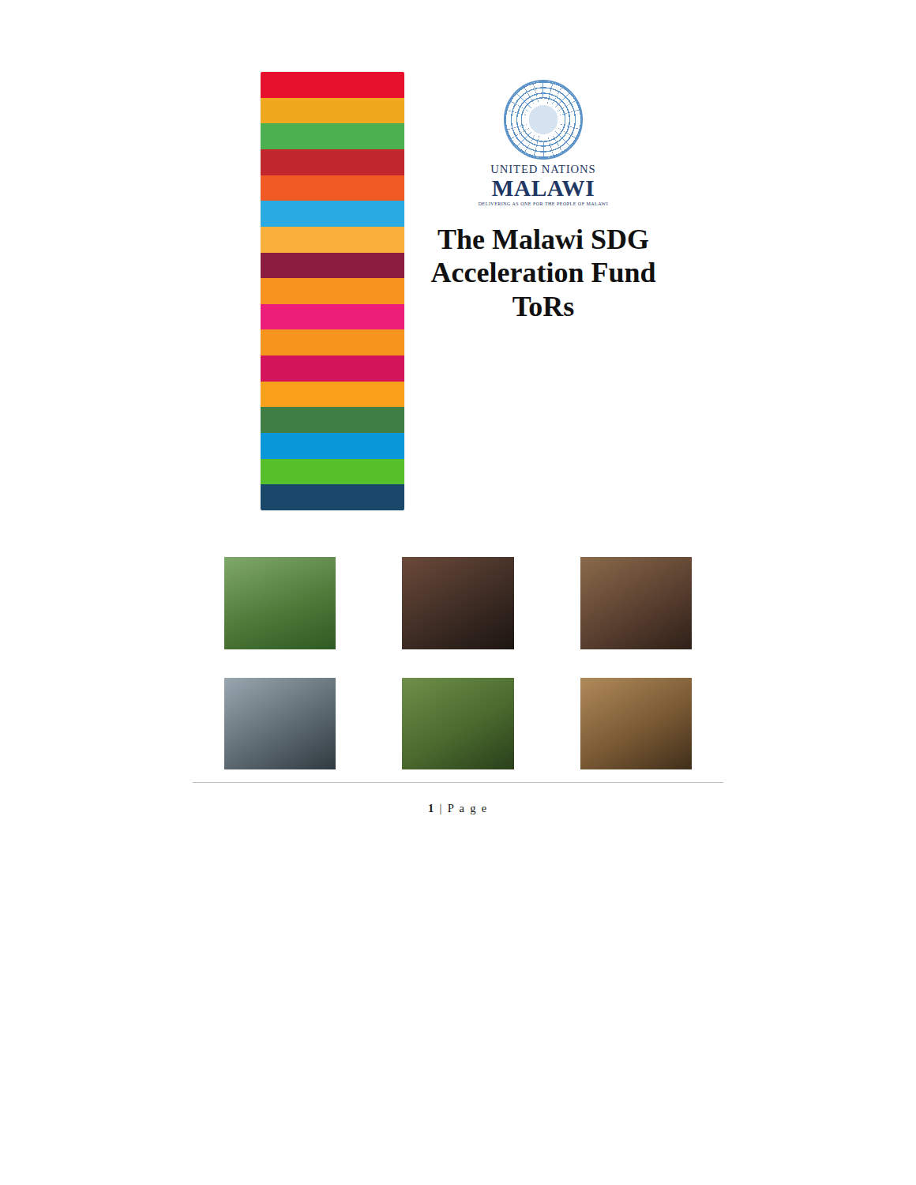UNITED NATIONS MALAWI DELIVERING AS ONE FOR THE PEOPLE OF MALAWI
The Malawi SDG
Acceleration Fund
ToRs
1 | P a g e